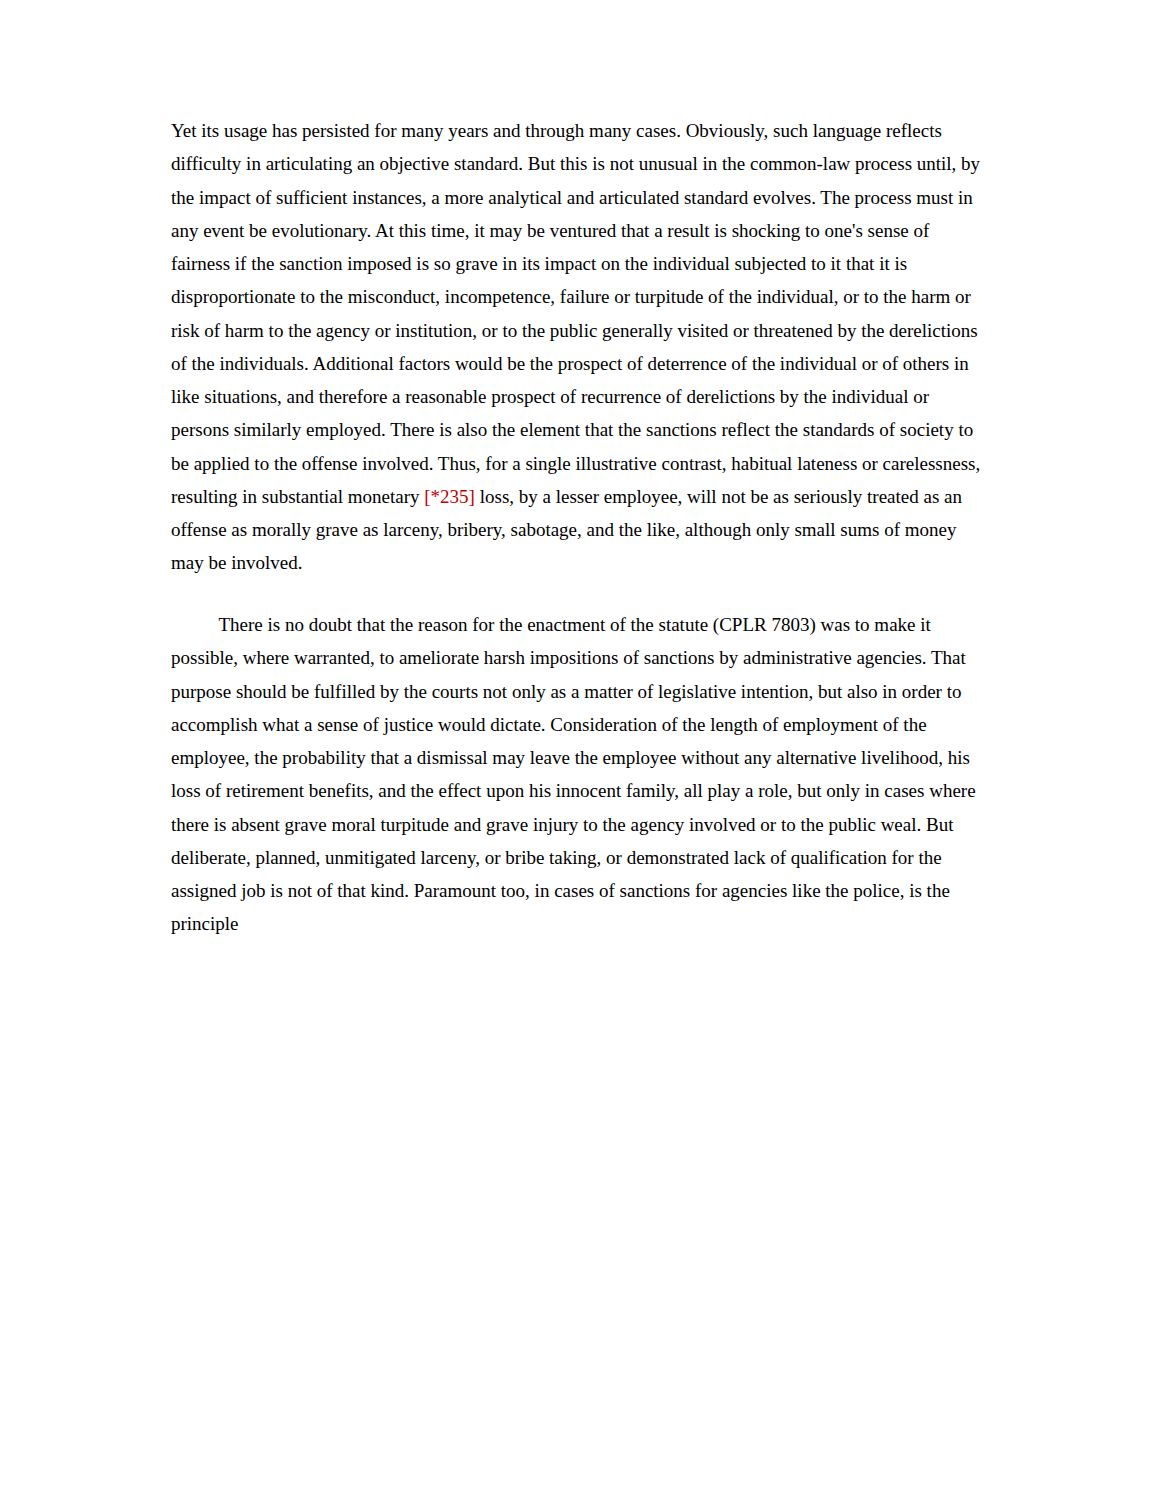Yet its usage has persisted for many years and through many cases. Obviously, such language reflects difficulty in articulating an objective standard. But this is not unusual in the common-law process until, by the impact of sufficient instances, a more analytical and articulated standard evolves. The process must in any event be evolutionary. At this time, it may be ventured that a result is shocking to one's sense of fairness if the sanction imposed is so grave in its impact on the individual subjected to it that it is disproportionate to the misconduct, incompetence, failure or turpitude of the individual, or to the harm or risk of harm to the agency or institution, or to the public generally visited or threatened by the derelictions of the individuals. Additional factors would be the prospect of deterrence of the individual or of others in like situations, and therefore a reasonable prospect of recurrence of derelictions by the individual or persons similarly employed. There is also the element that the sanctions reflect the standards of society to be applied to the offense involved. Thus, for a single illustrative contrast, habitual lateness or carelessness, resulting in substantial monetary [*235] loss, by a lesser employee, will not be as seriously treated as an offense as morally grave as larceny, bribery, sabotage, and the like, although only small sums of money may be involved.
There is no doubt that the reason for the enactment of the statute (CPLR 7803) was to make it possible, where warranted, to ameliorate harsh impositions of sanctions by administrative agencies. That purpose should be fulfilled by the courts not only as a matter of legislative intention, but also in order to accomplish what a sense of justice would dictate. Consideration of the length of employment of the employee, the probability that a dismissal may leave the employee without any alternative livelihood, his loss of retirement benefits, and the effect upon his innocent family, all play a role, but only in cases where there is absent grave moral turpitude and grave injury to the agency involved or to the public weal. But deliberate, planned, unmitigated larceny, or bribe taking, or demonstrated lack of qualification for the assigned job is not of that kind. Paramount too, in cases of sanctions for agencies like the police, is the principle